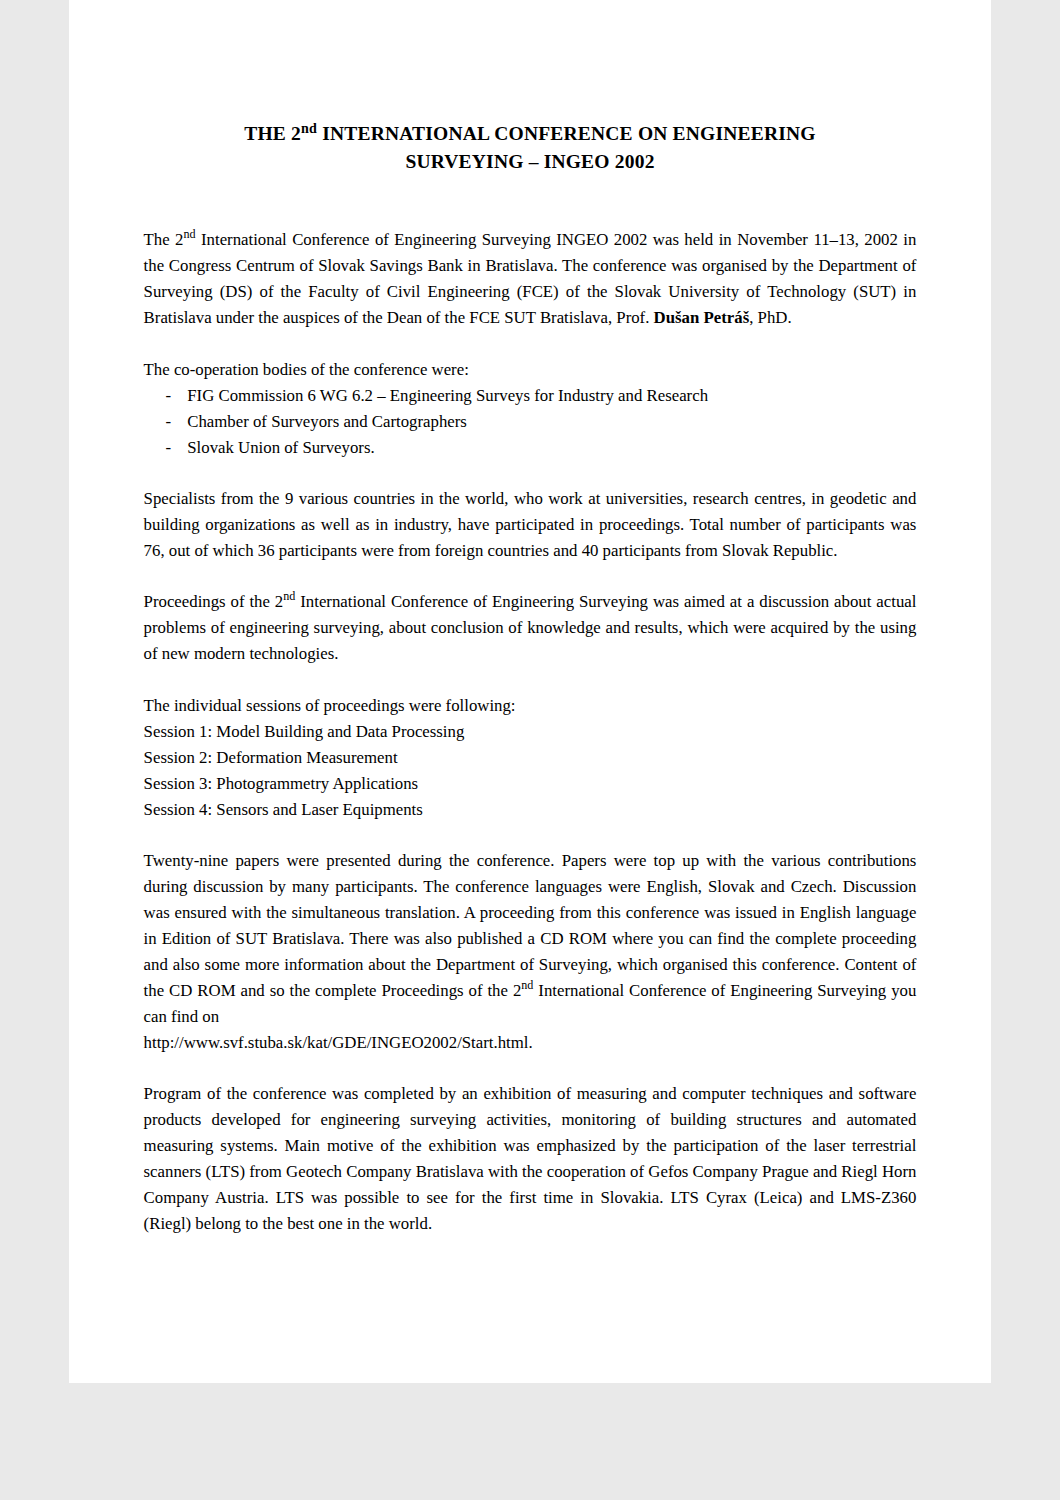THE 2nd INTERNATIONAL CONFERENCE ON ENGINEERING
SURVEYING – INGEO 2002
The 2nd International Conference of Engineering Surveying INGEO 2002 was held in November 11–13, 2002 in the Congress Centrum of Slovak Savings Bank in Bratislava. The conference was organised by the Department of Surveying (DS) of the Faculty of Civil Engineering (FCE) of the Slovak University of Technology (SUT) in Bratislava under the auspices of the Dean of the FCE SUT Bratislava, Prof. Dušan Petráš, PhD.
The co-operation bodies of the conference were:
FIG Commission 6 WG 6.2 – Engineering Surveys for Industry and Research
Chamber of Surveyors and Cartographers
Slovak Union of Surveyors.
Specialists from the 9 various countries in the world, who work at universities, research centres, in geodetic and building organizations as well as in industry, have participated in proceedings. Total number of participants was 76, out of which 36 participants were from foreign countries and 40 participants from Slovak Republic.
Proceedings of the 2nd International Conference of Engineering Surveying was aimed at a discussion about actual problems of engineering surveying, about conclusion of knowledge and results, which were acquired by the using of new modern technologies.
The individual sessions of proceedings were following:
Session 1: Model Building and Data Processing
Session 2: Deformation Measurement
Session 3: Photogrammetry Applications
Session 4: Sensors and Laser Equipments
Twenty-nine papers were presented during the conference. Papers were top up with the various contributions during discussion by many participants. The conference languages were English, Slovak and Czech. Discussion was ensured with the simultaneous translation. A proceeding from this conference was issued in English language in Edition of SUT Bratislava. There was also published a CD ROM where you can find the complete proceeding and also some more information about the Department of Surveying, which organised this conference. Content of the CD ROM and so the complete Proceedings of the 2nd International Conference of Engineering Surveying you can find on
http://www.svf.stuba.sk/kat/GDE/INGEO2002/Start.html.
Program of the conference was completed by an exhibition of measuring and computer techniques and software products developed for engineering surveying activities, monitoring of building structures and automated measuring systems. Main motive of the exhibition was emphasized by the participation of the laser terrestrial scanners (LTS) from Geotech Company Bratislava with the cooperation of Gefos Company Prague and Riegl Horn Company Austria. LTS was possible to see for the first time in Slovakia. LTS Cyrax (Leica) and LMS-Z360 (Riegl) belong to the best one in the world.